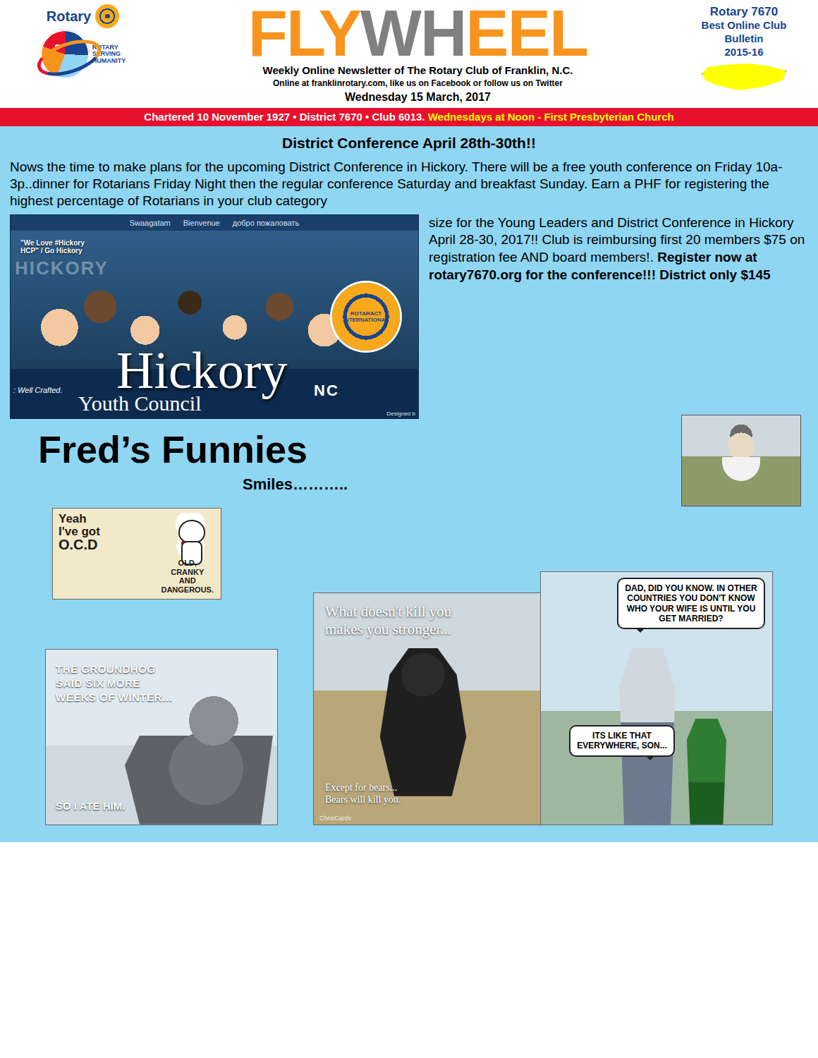Rotary
ROTARY
SERVING
HUMANITY
FLY WH EEL
Weekly Online Newsletter of The Rotary Club of Franklin, N.C.
Online at franklinrotary.com, like us on Facebook or follow us on Twitter
Wednesday 15 March, 2017
Rotary 7670
Best Online Club
Bulletin
2015-16
North Carolina, US
Chartered 10 November 1927 • District 7670 • Club 6013. Wednesdays at Noon - First Presbyterian Church
District Conference April 28th-30th!!
Nows the time to make plans for the upcoming District Conference in Hickory. There will be a free youth conference on Friday 10a-3p..dinner for Rotarians Friday Night then the regular conference Saturday and breakfast Sunday. Earn a PHF for registering the highest percentage of Rotarians in your club category
Swaagatam Bienvenue добро пожаловать
"We Love #Hickory
HCP" / Go Hickory
HICKORY
ROTARACT
INTERNATIONAL
Hickory
NC
Youth Council
: Well Crafted.
Designed b
size for the Young Leaders and District Conference in Hickory April 28-30, 2017!! Club is reimbursing first 20 members $75 on registration fee AND board members!. Register now at rotary7670.org for the conference!!! District only $145
Fred’s Funnies
Smiles………..
Yeah
I've got
O.C.D
OLD,
CRANKY
AND
DANGEROUS.
THE GROUNDHOG
SAID SIX MORE
WEEKS OF WINTER…
SO I ATE HIM.
What doesn't kill you
makes you stronger...
Except for bears...
Bears will kill you.
ChrisCards
DAD, DID YOU KNOW. IN OTHER COUNTRIES YOU DON'T KNOW WHO YOUR WIFE IS UNTIL YOU GET MARRIED?
ITS LIKE THAT EVERYWHERE, SON...